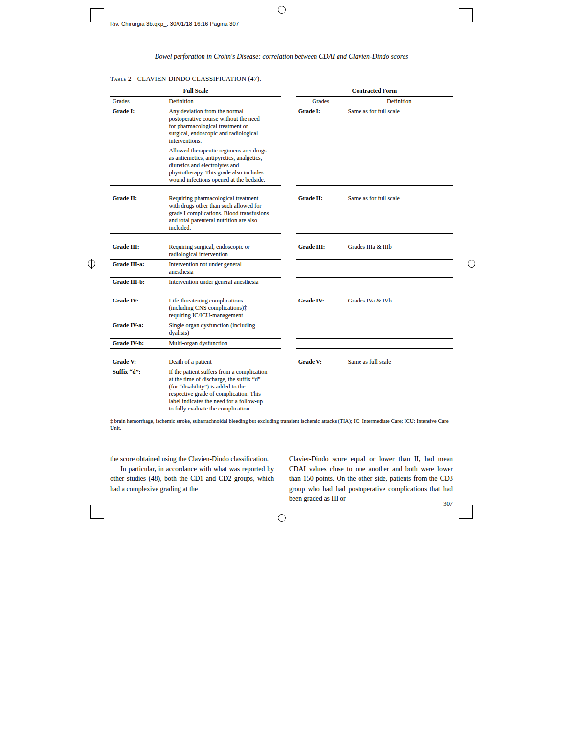Riv. Chirurgia 3b.qxp_. 30/01/18 16:16 Pagina 307
Bowel perforation in Crohn's Disease: correlation between CDAI and Clavien-Dindo scores
Table 2 - CLAVIEN-DINDO CLASSIFICATION (47).
| Full Scale | | Contracted Form |
| Grades | Definition | | Grades | Definition |
| Grade I: | Any deviation from the normal postoperative course without the need for pharmacological treatment or surgical, endoscopic and radiological interventions. | | Grade I: | Same as for full scale |
| | Allowed therapeutic regimens are: drugs as antiemetics, antipyretics, analgetics, diuretics and electrolytes and physiotherapy. This grade also includes wound infections opened at the bedside. | | | |
| Grade II: | Requiring pharmacological treatment with drugs other than such allowed for grade I complications. Blood transfusions and total parenteral nutrition are also included. | | Grade II: | Same as for full scale |
| Grade III: | Requiring surgical, endoscopic or radiological intervention | | Grade III: | Grades IIIa & IIIb |
| Grade III-a: | Intervention not under general anesthesia | | | |
| Grade III-b: | Intervention under general anesthesia | | | |
| Grade IV: | Life-threatening complications (including CNS complications)‡ requiring IC/ICU-management | | Grade IV: | Grades IVa & IVb |
| Grade IV-a: | Single organ dysfunction (including dyalisis) | | | |
| Grade IV-b: | Multi-organ dysfunction | | | |
| Grade V: | Death of a patient | | Grade V: | Same as full scale |
| Suffix “d”: | If the patient suffers from a complication at the time of discharge, the suffix “d” (for “disability”) is added to the respective grade of complication. This label indicates the need for a follow-up to fully evaluate the complication. | | | |
‡ brain hemorrhage, ischemic stroke, subarrachnoidal bleeding but excluding transient ischemic attacks (TIA); IC: Intermediate Care; ICU: Intensive Care Unit.
the score obtained using the Clavien-Dindo classification.
In particular, in accordance with what was reported by other studies (48), both the CD1 and CD2 groups, which had a complexive grading at the
Clavier-Dindo score equal or lower than II, had mean CDAI values close to one another and both were lower than 150 points. On the other side, patients from the CD3 group who had had postoperative complications that had been graded as III or
307